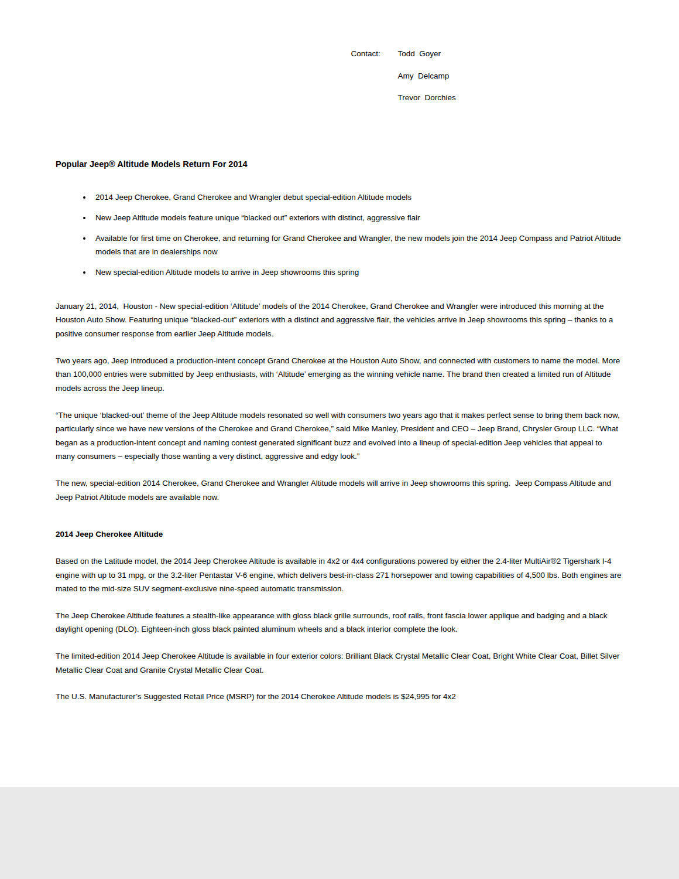Contact: Todd Goyer
Amy Delcamp
Trevor Dorchies
Popular Jeep® Altitude Models Return For 2014
2014 Jeep Cherokee, Grand Cherokee and Wrangler debut special-edition Altitude models
New Jeep Altitude models feature unique “blacked out” exteriors with distinct, aggressive flair
Available for first time on Cherokee, and returning for Grand Cherokee and Wrangler, the new models join the 2014 Jeep Compass and Patriot Altitude models that are in dealerships now
New special-edition Altitude models to arrive in Jeep showrooms this spring
January 21, 2014, Houston - New special-edition ‘Altitude’ models of the 2014 Cherokee, Grand Cherokee and Wrangler were introduced this morning at the Houston Auto Show. Featuring unique “blacked-out” exteriors with a distinct and aggressive flair, the vehicles arrive in Jeep showrooms this spring – thanks to a positive consumer response from earlier Jeep Altitude models.
Two years ago, Jeep introduced a production-intent concept Grand Cherokee at the Houston Auto Show, and connected with customers to name the model. More than 100,000 entries were submitted by Jeep enthusiasts, with ‘Altitude’ emerging as the winning vehicle name. The brand then created a limited run of Altitude models across the Jeep lineup.
“The unique ‘blacked-out’ theme of the Jeep Altitude models resonated so well with consumers two years ago that it makes perfect sense to bring them back now, particularly since we have new versions of the Cherokee and Grand Cherokee,” said Mike Manley, President and CEO – Jeep Brand, Chrysler Group LLC. “What began as a production-intent concept and naming contest generated significant buzz and evolved into a lineup of special-edition Jeep vehicles that appeal to many consumers – especially those wanting a very distinct, aggressive and edgy look.”
The new, special-edition 2014 Cherokee, Grand Cherokee and Wrangler Altitude models will arrive in Jeep showrooms this spring. Jeep Compass Altitude and Jeep Patriot Altitude models are available now.
2014 Jeep Cherokee Altitude
Based on the Latitude model, the 2014 Jeep Cherokee Altitude is available in 4x2 or 4x4 configurations powered by either the 2.4-liter MultiAir®2 Tigershark I-4 engine with up to 31 mpg, or the 3.2-liter Pentastar V-6 engine, which delivers best-in-class 271 horsepower and towing capabilities of 4,500 lbs. Both engines are mated to the mid-size SUV segment-exclusive nine-speed automatic transmission.
The Jeep Cherokee Altitude features a stealth-like appearance with gloss black grille surrounds, roof rails, front fascia lower applique and badging and a black daylight opening (DLO). Eighteen-inch gloss black painted aluminum wheels and a black interior complete the look.
The limited-edition 2014 Jeep Cherokee Altitude is available in four exterior colors: Brilliant Black Crystal Metallic Clear Coat, Bright White Clear Coat, Billet Silver Metallic Clear Coat and Granite Crystal Metallic Clear Coat.
The U.S. Manufacturer’s Suggested Retail Price (MSRP) for the 2014 Cherokee Altitude models is $24,995 for 4x2